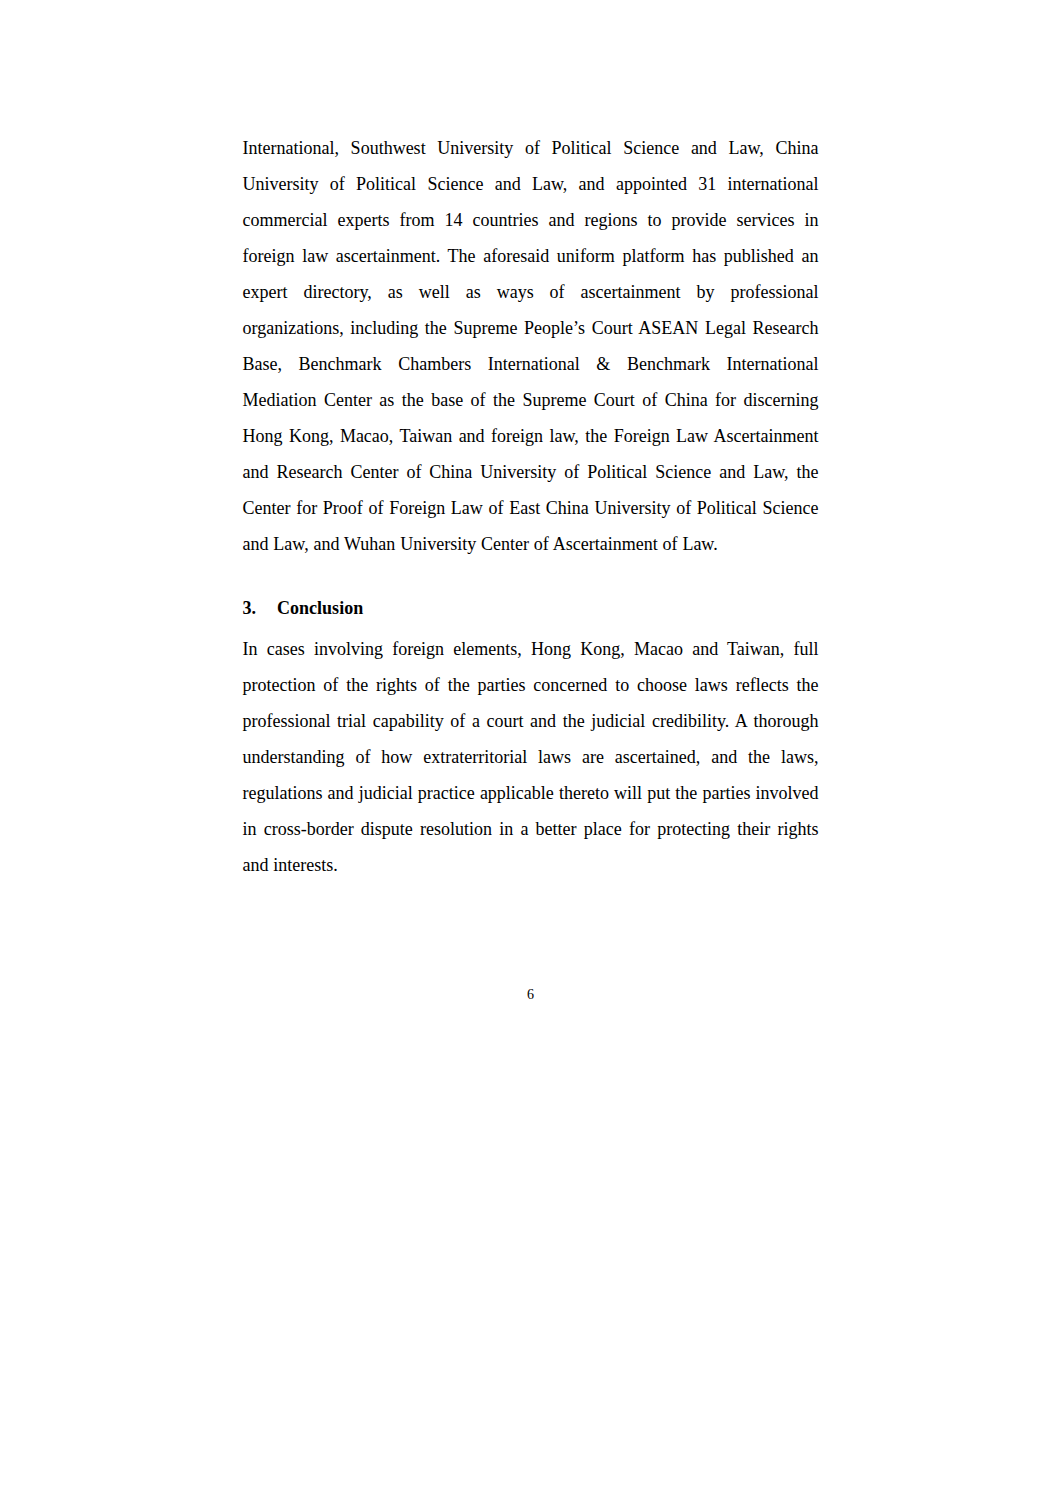International, Southwest University of Political Science and Law, China University of Political Science and Law, and appointed 31 international commercial experts from 14 countries and regions to provide services in foreign law ascertainment. The aforesaid uniform platform has published an expert directory, as well as ways of ascertainment by professional organizations, including the Supreme People’s Court ASEAN Legal Research Base, Benchmark Chambers International & Benchmark International Mediation Center as the base of the Supreme Court of China for discerning Hong Kong, Macao, Taiwan and foreign law, the Foreign Law Ascertainment and Research Center of China University of Political Science and Law, the Center for Proof of Foreign Law of East China University of Political Science and Law, and Wuhan University Center of Ascertainment of Law.
3. Conclusion
In cases involving foreign elements, Hong Kong, Macao and Taiwan, full protection of the rights of the parties concerned to choose laws reflects the professional trial capability of a court and the judicial credibility. A thorough understanding of how extraterritorial laws are ascertained, and the laws, regulations and judicial practice applicable thereto will put the parties involved in cross-border dispute resolution in a better place for protecting their rights and interests.
6